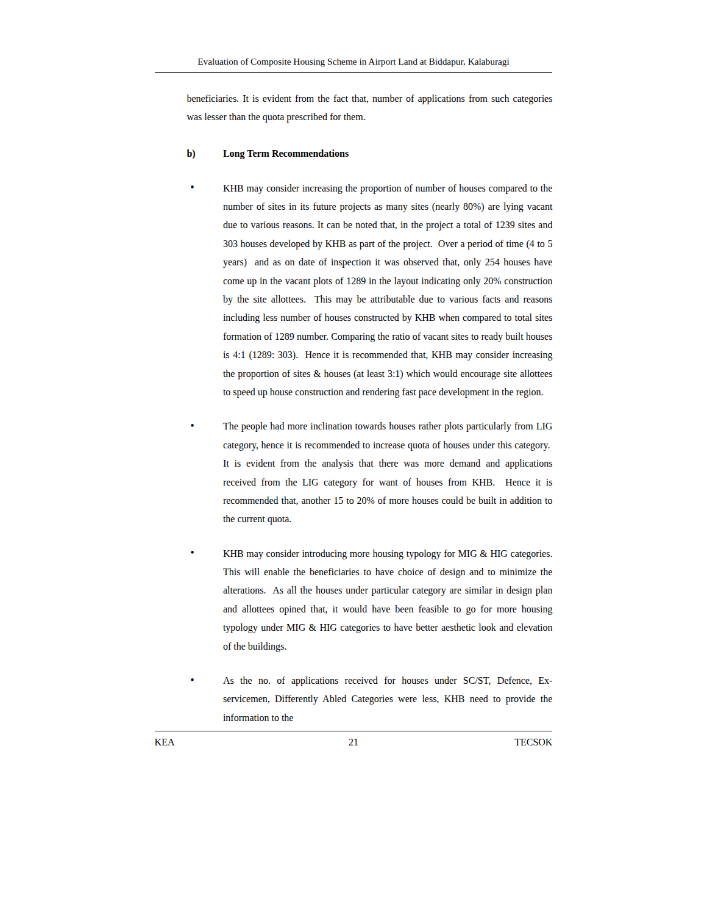Evaluation of Composite Housing Scheme in Airport Land at Biddapur, Kalaburagi
beneficiaries. It is evident from the fact that, number of applications from such categories was lesser than the quota prescribed for them.
b) Long Term Recommendations
KHB may consider increasing the proportion of number of houses compared to the number of sites in its future projects as many sites (nearly 80%) are lying vacant due to various reasons. It can be noted that, in the project a total of 1239 sites and 303 houses developed by KHB as part of the project. Over a period of time (4 to 5 years) and as on date of inspection it was observed that, only 254 houses have come up in the vacant plots of 1289 in the layout indicating only 20% construction by the site allottees. This may be attributable due to various facts and reasons including less number of houses constructed by KHB when compared to total sites formation of 1289 number. Comparing the ratio of vacant sites to ready built houses is 4:1 (1289: 303). Hence it is recommended that, KHB may consider increasing the proportion of sites & houses (at least 3:1) which would encourage site allottees to speed up house construction and rendering fast pace development in the region.
The people had more inclination towards houses rather plots particularly from LIG category, hence it is recommended to increase quota of houses under this category. It is evident from the analysis that there was more demand and applications received from the LIG category for want of houses from KHB. Hence it is recommended that, another 15 to 20% of more houses could be built in addition to the current quota.
KHB may consider introducing more housing typology for MIG & HIG categories. This will enable the beneficiaries to have choice of design and to minimize the alterations. As all the houses under particular category are similar in design plan and allottees opined that, it would have been feasible to go for more housing typology under MIG & HIG categories to have better aesthetic look and elevation of the buildings.
As the no. of applications received for houses under SC/ST, Defence, Ex-servicemen, Differently Abled Categories were less, KHB need to provide the information to the
| KEA | 21 | TECSOK |